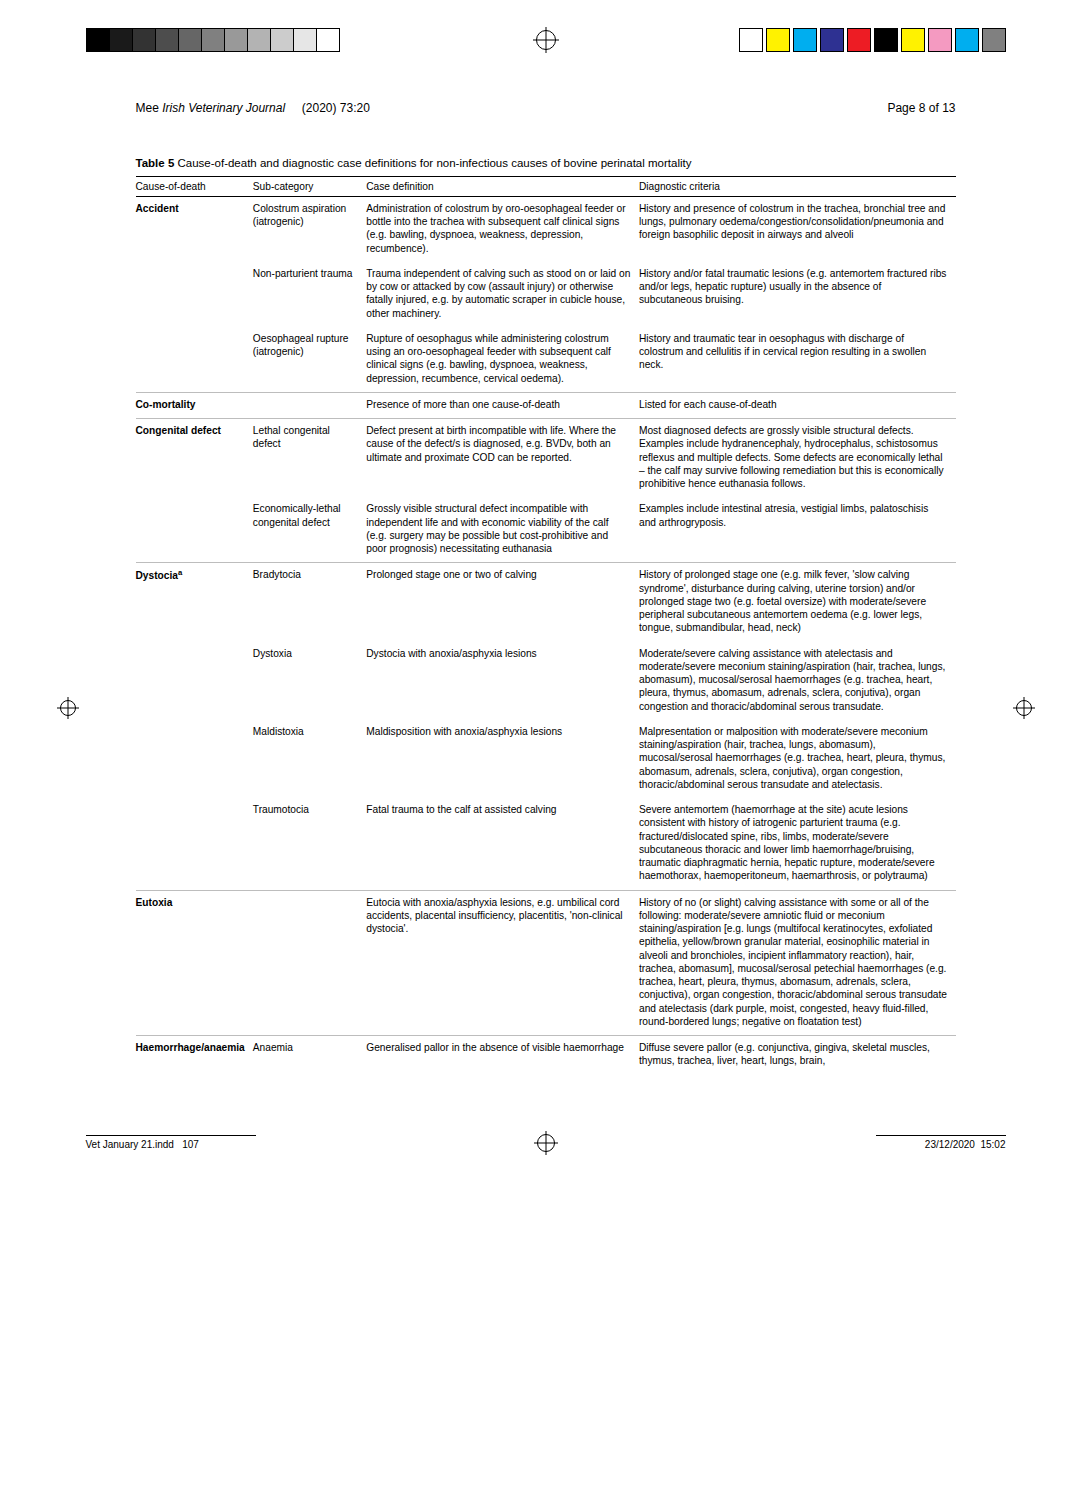Mee Irish Veterinary Journal (2020) 73:20
Page 8 of 13
Table 5 Cause-of-death and diagnostic case definitions for non-infectious causes of bovine perinatal mortality
| Cause-of-death | Sub-category | Case definition | Diagnostic criteria |
| --- | --- | --- | --- |
| Accident | Colostrum aspiration (iatrogenic) | Administration of colostrum by oro-oesophageal feeder or bottle into the trachea with subsequent calf clinical signs (e.g. bawling, dyspnoea, weakness, depression, recumbence). | History and presence of colostrum in the trachea, bronchial tree and lungs, pulmonary oedema/congestion/consolidation/pneumonia and foreign basophilic deposit in airways and alveoli |
| | Non-parturient trauma | Trauma independent of calving such as stood on or laid on by cow or attacked by cow (assault injury) or otherwise fatally injured, e.g. by automatic scraper in cubicle house, other machinery. | History and/or fatal traumatic lesions (e.g. antemortem fractured ribs and/or legs, hepatic rupture) usually in the absence of subcutaneous bruising. |
| | Oesophageal rupture (iatrogenic) | Rupture of oesophagus while administering colostrum using an oro-oesophageal feeder with subsequent calf clinical signs (e.g. bawling, dyspnoea, weakness, depression, recumbence, cervical oedema). | History and traumatic tear in oesophagus with discharge of colostrum and cellulitis if in cervical region resulting in a swollen neck. |
| Co-mortality | | Presence of more than one cause-of-death | Listed for each cause-of-death |
| Congenital defect | Lethal congenital defect | Defect present at birth incompatible with life. Where the cause of the defect/s is diagnosed, e.g. BVDv, both an ultimate and proximate COD can be reported. | Most diagnosed defects are grossly visible structural defects. Examples include hydranencephaly, hydrocephalus, schistosomus reflexus and multiple defects. Some defects are economically lethal – the calf may survive following remediation but this is economically prohibitive hence euthanasia follows. |
| | Economically-lethal congenital defect | Grossly visible structural defect incompatible with independent life and with economic viability of the calf (e.g. surgery may be possible but cost-prohibitive and poor prognosis) necessitating euthanasia | Examples include intestinal atresia, vestigial limbs, palatoschisis and arthrogryposis. |
| Dystocia a | Bradytocia | Prolonged stage one or two of calving | History of prolonged stage one (e.g. milk fever, 'slow calving syndrome', disturbance during calving, uterine torsion) and/or prolonged stage two (e.g. foetal oversize) with moderate/severe peripheral subcutaneous antemortem oedema (e.g. lower legs, tongue, submandibular, head, neck) |
| | Dystoxia | Dystocia with anoxia/asphyxia lesions | Moderate/severe calving assistance with atelectasis and moderate/severe meconium staining/aspiration (hair, trachea, lungs, abomasum), mucosal/serosal haemorrhages (e.g. trachea, heart, pleura, thymus, abomasum, adrenals, sclera, conjutiva), organ congestion and thoracic/abdominal serous transudate. |
| | Maldistoxia | Maldisposition with anoxia/asphyxia lesions | Malpresentation or malposition with moderate/severe meconium staining/aspiration (hair, trachea, lungs, abomasum), mucosal/serosal haemorrhages (e.g. trachea, heart, pleura, thymus, abomasum, adrenals, sclera, conjutiva), organ congestion, thoracic/abdominal serous transudate and atelectasis. |
| | Traumotocia | Fatal trauma to the calf at assisted calving | Severe antemortem (haemorrhage at the site) acute lesions consistent with history of iatrogenic parturient trauma (e.g. fractured/dislocated spine, ribs, limbs, moderate/severe subcutaneous thoracic and lower limb haemorrhage/bruising, traumatic diaphragmatic hernia, hepatic rupture, moderate/severe haemothorax, haemoperitoneum, haemarthrosis, or polytrauma) |
| Eutoxia | | Eutocia with anoxia/asphyxia lesions, e.g. umbilical cord accidents, placental insufficiency, placentitis, 'non-clinical dystocia'. | History of no (or slight) calving assistance with some or all of the following: moderate/severe amniotic fluid or meconium staining/aspiration [e.g. lungs (multifocal keratinocytes, exfoliated epithelia, yellow/brown granular material, eosinophilic material in alveoli and bronchioles, incipient inflammatory reaction), hair, trachea, abomasum], mucosal/serosal petechial haemorrhages (e.g. trachea, heart, pleura, thymus, abomasum, adrenals, sclera, conjuctiva), organ congestion, thoracic/abdominal serous transudate and atelectasis (dark purple, moist, congested, heavy fluid-filled, round-bordered lungs; negative on floatation test) |
| Haemorrhage/anaemia | Anaemia | Generalised pallor in the absence of visible haemorrhage | Diffuse severe pallor (e.g. conjunctiva, gingiva, skeletal muscles, thymus, trachea, liver, heart, lungs, brain, |
Vet January 21.indd 107
23/12/2020 15:02